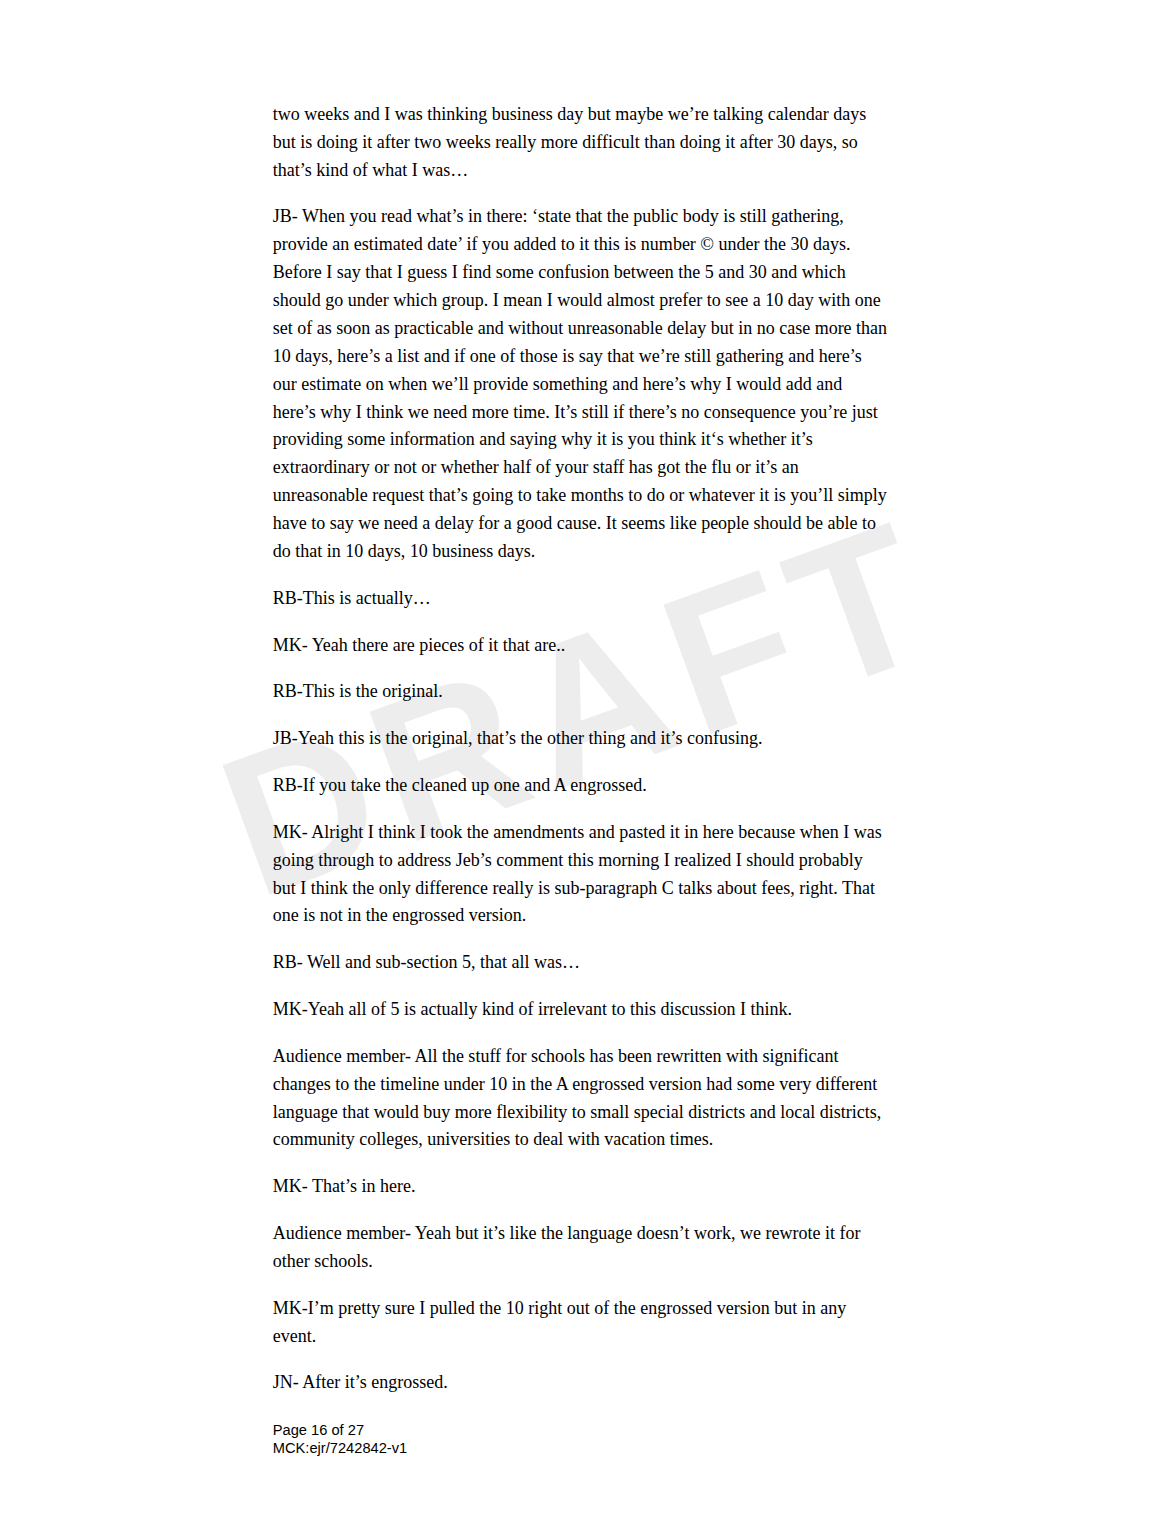DRAFT
two weeks and I was thinking business day but maybe we’re talking calendar days but is doing it after two weeks really more difficult than doing it after 30 days, so that’s kind of what I was…
JB- When you read what’s in there: ‘state that the public body is still gathering, provide an estimated date’ if you added to it this is number © under the 30 days. Before I say that I guess I find some confusion between the 5 and 30 and which should go under which group. I mean I would almost prefer to see a 10 day with one set of as soon as practicable and without unreasonable delay but in no case more than 10 days, here’s a list and if one of those is say that we’re still gathering and here’s our estimate on when we’ll provide something and here’s why I would add and here’s why I think we need more time. It’s still if there’s no consequence you’re just providing some information and saying why it is you think it‘s whether it’s extraordinary or not or whether half of your staff has got the flu or it’s an unreasonable request that’s going to take months to do or whatever it is you’ll simply have to say we need a delay for a good cause. It seems like people should be able to do that in 10 days, 10 business days.
RB-This is actually…
MK- Yeah there are pieces of it that are..
RB-This is the original.
JB-Yeah this is the original, that’s the other thing and it’s confusing.
RB-If you take the cleaned up one and A engrossed.
MK- Alright I think I took the amendments and pasted it in here because when I was going through to address Jeb’s comment this morning I realized I should probably but I think the only difference really is sub-paragraph C talks about fees, right. That one is not in the engrossed version.
RB- Well and sub-section 5, that all was…
MK-Yeah all of 5 is actually kind of irrelevant to this discussion I think.
Audience member- All the stuff for schools has been rewritten with significant changes to the timeline under 10 in the A engrossed version had some very different language that would buy more flexibility to small special districts and local districts, community colleges, universities to deal with vacation times.
MK- That’s in here.
Audience member- Yeah but it’s like the language doesn’t work, we rewrote it for other schools.
MK-I’m pretty sure I pulled the 10 right out of the engrossed version but in any event.
JN- After it’s engrossed.
Page 16 of 27
MCK:ejr/7242842-v1